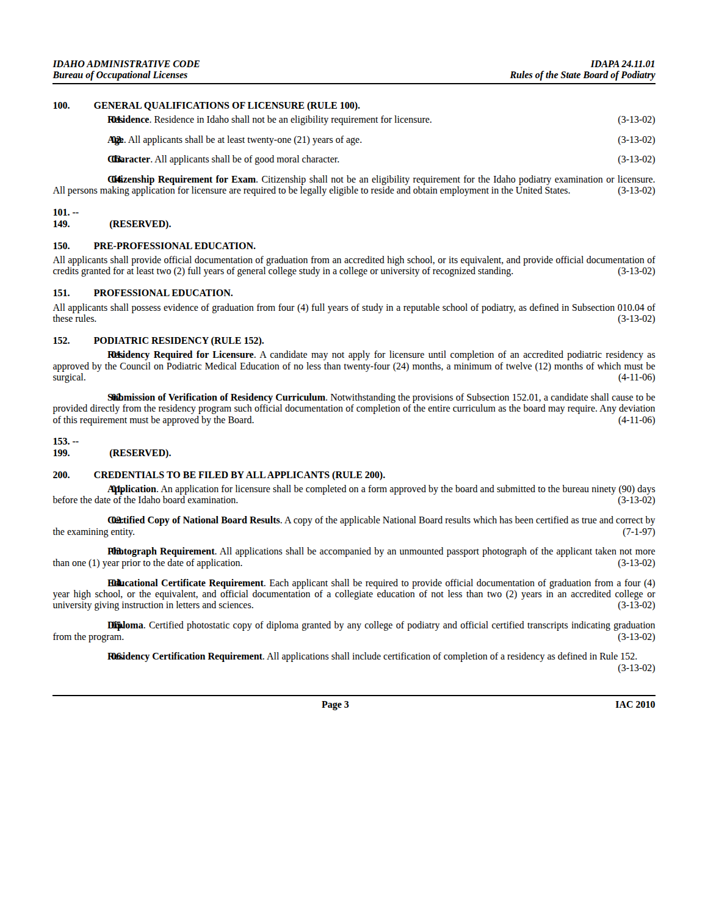IDAHO ADMINISTRATIVE CODE Bureau of Occupational Licenses
IDAPA 24.11.01 Rules of the State Board of Podiatry
100. GENERAL QUALIFICATIONS OF LICENSURE (RULE 100).
01. Residence. Residence in Idaho shall not be an eligibility requirement for licensure. (3-13-02)
02. Age. All applicants shall be at least twenty-one (21) years of age. (3-13-02)
03. Character. All applicants shall be of good moral character. (3-13-02)
04. Citizenship Requirement for Exam. Citizenship shall not be an eligibility requirement for the Idaho podiatry examination or licensure. All persons making application for licensure are required to be legally eligible to reside and obtain employment in the United States. (3-13-02)
101. -- 149.(RESERVED).
150. PRE-PROFESSIONAL EDUCATION.
All applicants shall provide official documentation of graduation from an accredited high school, or its equivalent, and provide official documentation of credits granted for at least two (2) full years of general college study in a college or university of recognized standing. (3-13-02)
151. PROFESSIONAL EDUCATION.
All applicants shall possess evidence of graduation from four (4) full years of study in a reputable school of podiatry, as defined in Subsection 010.04 of these rules. (3-13-02)
152. PODIATRIC RESIDENCY (RULE 152).
01. Residency Required for Licensure. A candidate may not apply for licensure until completion of an accredited podiatric residency as approved by the Council on Podiatric Medical Education of no less than twenty-four (24) months, a minimum of twelve (12) months of which must be surgical. (4-11-06)
02. Submission of Verification of Residency Curriculum. Notwithstanding the provisions of Subsection 152.01, a candidate shall cause to be provided directly from the residency program such official documentation of completion of the entire curriculum as the board may require. Any deviation of this requirement must be approved by the Board. (4-11-06)
153. -- 199.(RESERVED).
200. CREDENTIALS TO BE FILED BY ALL APPLICANTS (RULE 200).
01. Application. An application for licensure shall be completed on a form approved by the board and submitted to the bureau ninety (90) days before the date of the Idaho board examination. (3-13-02)
02. Certified Copy of National Board Results. A copy of the applicable National Board results which has been certified as true and correct by the examining entity. (7-1-97)
03. Photograph Requirement. All applications shall be accompanied by an unmounted passport photograph of the applicant taken not more than one (1) year prior to the date of application. (3-13-02)
04. Educational Certificate Requirement. Each applicant shall be required to provide official documentation of graduation from a four (4) year high school, or the equivalent, and official documentation of a collegiate education of not less than two (2) years in an accredited college or university giving instruction in letters and sciences. (3-13-02)
05. Diploma. Certified photostatic copy of diploma granted by any college of podiatry and official certified transcripts indicating graduation from the program. (3-13-02)
06. Residency Certification Requirement. All applications shall include certification of completion of a residency as defined in Rule 152. (3-13-02)
Page 3
IAC 2010